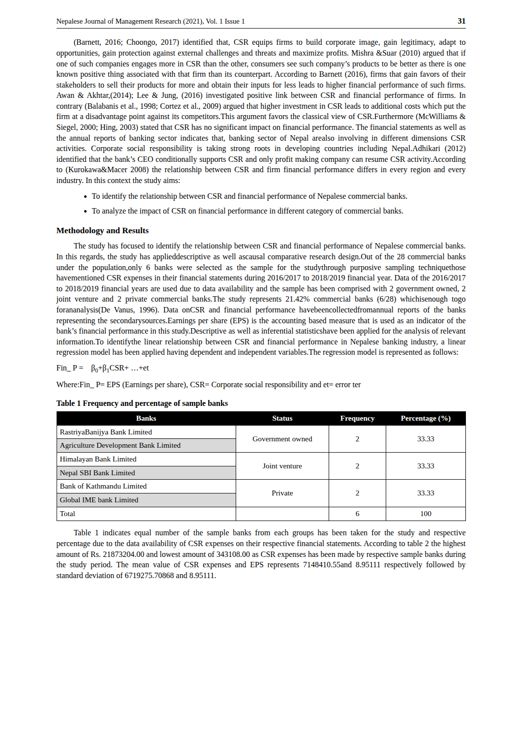Nepalese Journal of Management Research (2021), Vol. 1 Issue 1 31
(Barnett, 2016; Choongo, 2017) identified that, CSR equips firms to build corporate image, gain legitimacy, adapt to opportunities, gain protection against external challenges and threats and maximize profits. Mishra &Suar (2010) argued that if one of such companies engages more in CSR than the other, consumers see such company’s products to be better as there is one known positive thing associated with that firm than its counterpart. According to Barnett (2016), firms that gain favors of their stakeholders to sell their products for more and obtain their inputs for less leads to higher financial performance of such firms. Awan & Akhtar,(2014); Lee & Jung, (2016) investigated positive link between CSR and financial performance of firms. In contrary (Balabanis et al., 1998; Cortez et al., 2009) argued that higher investment in CSR leads to additional costs which put the firm at a disadvantage point against its competitors.This argument favors the classical view of CSR.Furthermore (McWilliams & Siegel, 2000; Hing, 2003) stated that CSR has no significant impact on financial performance. The financial statements as well as the annual reports of banking sector indicates that, banking sector of Nepal arealso involving in different dimensions CSR activities. Corporate social responsibility is taking strong roots in developing countries including Nepal.Adhikari (2012) identified that the bank’s CEO conditionally supports CSR and only profit making company can resume CSR activity.According to (Kurokawa&Macer 2008) the relationship between CSR and firm financial performance differs in every region and every industry. In this context the study aims:
To identify the relationship between CSR and financial performance of Nepalese commercial banks.
To analyze the impact of CSR on financial performance in different category of commercial banks.
Methodology and Results
The study has focused to identify the relationship between CSR and financial performance of Nepalese commercial banks. In this regards, the study has applieddescriptive as well ascausal comparative research design.Out of the 28 commercial banks under the population,only 6 banks were selected as the sample for the studythrough purposive sampling techniquethose havementioned CSR expenses in their financial statements during 2016/2017 to 2018/2019 financial year. Data of the 2016/2017 to 2018/2019 financial years are used due to data availability and the sample has been comprised with 2 government owned, 2 joint venture and 2 private commercial banks.The study represents 21.42% commercial banks (6/28) whichisenough togo forananalysis(De Vanus, 1996). Data onCSR and financial performance havebeencollectedfromannual reports of the banks representing the secondarysources.Earnings per share (EPS) is the accounting based measure that is used as an indicator of the bank’s financial performance in this study.Descriptive as well as inferential statisticshave been applied for the analysis of relevant information.To identifythe linear relationship between CSR and financial performance in Nepalese banking industry, a linear regression model has been applied having dependent and independent variables.The regression model is represented as follows:
Fin_ P = β0+β1 CSR+ …+et
Where:Fin_ P= EPS (Earnings per share), CSR= Corporate social responsibility and et= error ter
Table 1 Frequency and percentage of sample banks
| Banks | Status | Frequency | Percentage (%) |
| --- | --- | --- | --- |
| RastriyaBanijya Bank Limited | Government owned | 2 | 33.33 |
| Agriculture Development Bank Limited |
| Himalayan Bank Limited | Joint venture | 2 | 33.33 |
| Nepal SBI Bank Limited |
| Bank of Kathmandu Limited | Private | 2 | 33.33 |
| Global IME bank Limited |
| Total | | 6 | 100 |
Table 1 indicates equal number of the sample banks from each groups has been taken for the study and respective percentage due to the data availability of CSR expenses on their respective financial statements. According to table 2 the highest amount of Rs. 21873204.00 and lowest amount of 343108.00 as CSR expenses has been made by respective sample banks during the study period. The mean value of CSR expenses and EPS represents 7148410.55and 8.95111 respectively followed by standard deviation of 6719275.70868 and 8.95111.